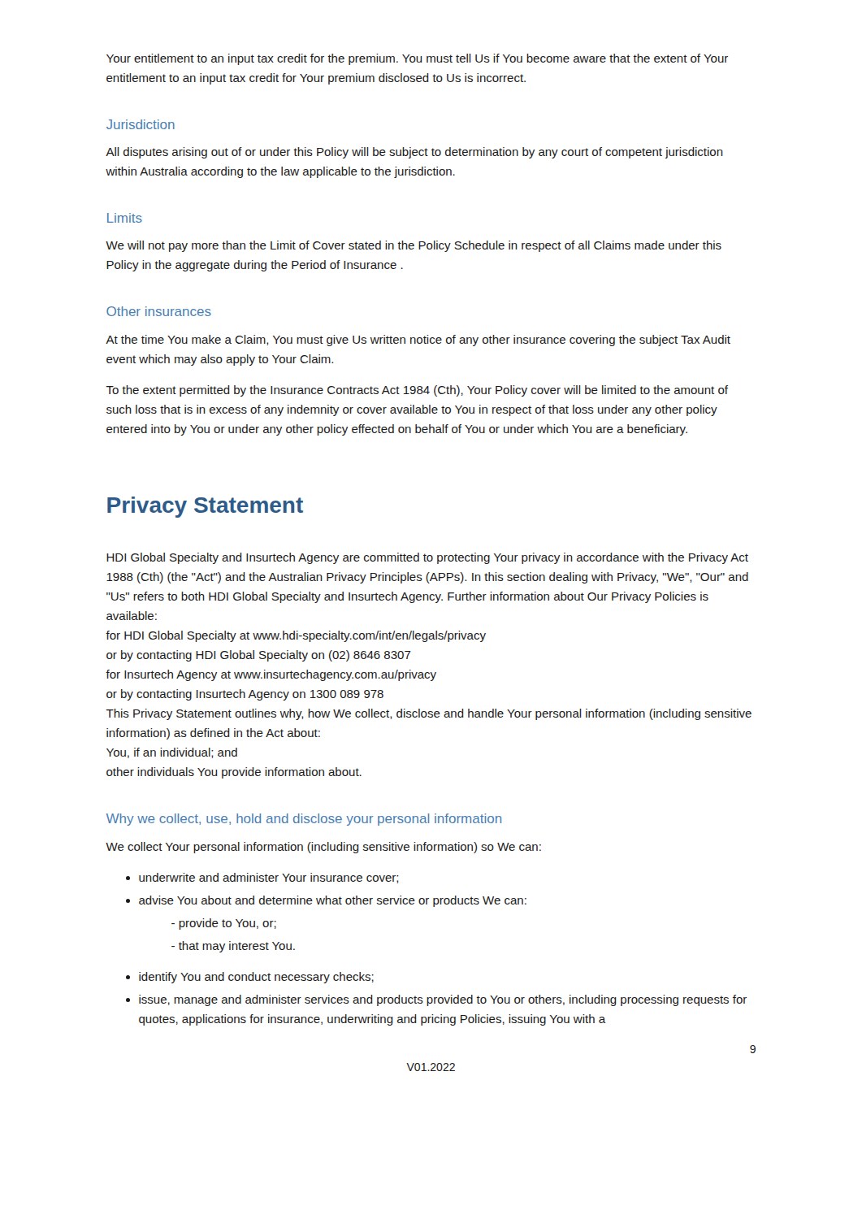Your entitlement to an input tax credit for the premium. You must tell Us if You become aware that the extent of Your entitlement to an input tax credit for Your premium disclosed to Us is incorrect.
Jurisdiction
All disputes arising out of or under this Policy will be subject to determination by any court of competent jurisdiction within Australia according to the law applicable to the jurisdiction.
Limits
We will not pay more than the Limit of Cover stated in the Policy Schedule in respect of all Claims made under this Policy in the aggregate during the Period of Insurance .
Other insurances
At the time You make a Claim, You must give Us written notice of any other insurance covering the subject Tax Audit event which may also apply to Your Claim.
To the extent permitted by the Insurance Contracts Act 1984 (Cth), Your Policy cover will be limited to the amount of such loss that is in excess of any indemnity or cover available to You in respect of that loss under any other policy entered into by You or under any other policy effected on behalf of You or under which You are a beneficiary.
Privacy Statement
HDI Global Specialty and Insurtech Agency are committed to protecting Your privacy in accordance with the Privacy Act 1988 (Cth) (the "Act") and the Australian Privacy Principles (APPs). In this section dealing with Privacy, "We", "Our" and "Us" refers to both HDI Global Specialty and Insurtech Agency. Further information about Our Privacy Policies is available:
for HDI Global Specialty at www.hdi-specialty.com/int/en/legals/privacy
or by contacting HDI Global Specialty on (02) 8646 8307
for Insurtech Agency at www.insurtechagency.com.au/privacy
or by contacting Insurtech Agency on 1300 089 978
This Privacy Statement outlines why, how We collect, disclose and handle Your personal information (including sensitive information) as defined in the Act about:
You, if an individual; and
other individuals You provide information about.
Why we collect, use, hold and disclose your personal information
We collect Your personal information (including sensitive information) so We can:
underwrite and administer Your insurance cover;
advise You about and determine what other service or products We can:
- provide to You, or;
- that may interest You.
identify You and conduct necessary checks;
issue, manage and administer services and products provided to You or others, including processing requests for quotes, applications for insurance, underwriting and pricing Policies, issuing You with a
9
V01.2022